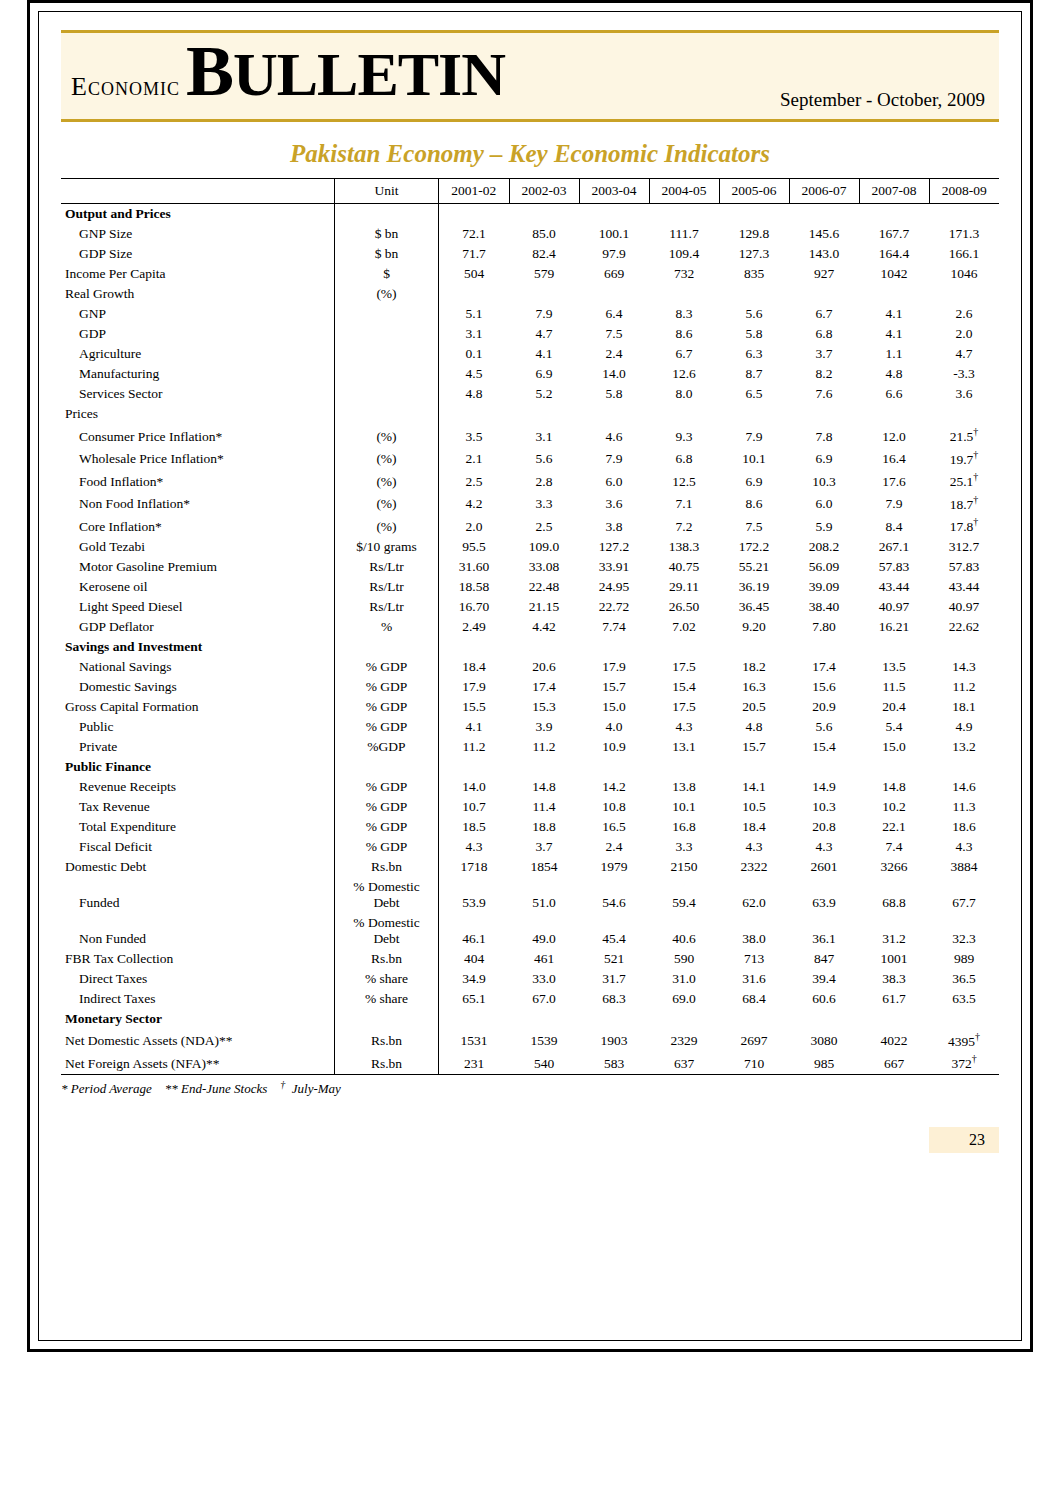Economic BULLETIN
September - October, 2009
Pakistan Economy – Key Economic Indicators
| | Unit | 2001-02 | 2002-03 | 2003-04 | 2004-05 | 2005-06 | 2006-07 | 2007-08 | 2008-09 |
| --- | --- | --- | --- | --- | --- | --- | --- | --- | --- |
| Output and Prices | | | | | | | | | |
| GNP Size | $ bn | 72.1 | 85.0 | 100.1 | 111.7 | 129.8 | 145.6 | 167.7 | 171.3 |
| GDP Size | $ bn | 71.7 | 82.4 | 97.9 | 109.4 | 127.3 | 143.0 | 164.4 | 166.1 |
| Income Per Capita | $ | 504 | 579 | 669 | 732 | 835 | 927 | 1042 | 1046 |
| Real Growth | (%) | | | | | | | | |
| GNP | | 5.1 | 7.9 | 6.4 | 8.3 | 5.6 | 6.7 | 4.1 | 2.6 |
| GDP | | 3.1 | 4.7 | 7.5 | 8.6 | 5.8 | 6.8 | 4.1 | 2.0 |
| Agriculture | | 0.1 | 4.1 | 2.4 | 6.7 | 6.3 | 3.7 | 1.1 | 4.7 |
| Manufacturing | | 4.5 | 6.9 | 14.0 | 12.6 | 8.7 | 8.2 | 4.8 | -3.3 |
| Services Sector | | 4.8 | 5.2 | 5.8 | 8.0 | 6.5 | 7.6 | 6.6 | 3.6 |
| Prices | | | | | | | | | |
| Consumer Price Inflation* | (%) | 3.5 | 3.1 | 4.6 | 9.3 | 7.9 | 7.8 | 12.0 | 21.5 † |
| Wholesale Price Inflation* | (%) | 2.1 | 5.6 | 7.9 | 6.8 | 10.1 | 6.9 | 16.4 | 19.7 † |
| Food Inflation* | (%) | 2.5 | 2.8 | 6.0 | 12.5 | 6.9 | 10.3 | 17.6 | 25.1 † |
| Non Food Inflation* | (%) | 4.2 | 3.3 | 3.6 | 7.1 | 8.6 | 6.0 | 7.9 | 18.7 † |
| Core Inflation* | (%) | 2.0 | 2.5 | 3.8 | 7.2 | 7.5 | 5.9 | 8.4 | 17.8 † |
| Gold Tezabi | $/10 grams | 95.5 | 109.0 | 127.2 | 138.3 | 172.2 | 208.2 | 267.1 | 312.7 |
| Motor Gasoline Premium | Rs/Ltr | 31.60 | 33.08 | 33.91 | 40.75 | 55.21 | 56.09 | 57.83 | 57.83 |
| Kerosene oil | Rs/Ltr | 18.58 | 22.48 | 24.95 | 29.11 | 36.19 | 39.09 | 43.44 | 43.44 |
| Light Speed Diesel | Rs/Ltr | 16.70 | 21.15 | 22.72 | 26.50 | 36.45 | 38.40 | 40.97 | 40.97 |
| GDP Deflator | % | 2.49 | 4.42 | 7.74 | 7.02 | 9.20 | 7.80 | 16.21 | 22.62 |
| Savings and Investment | | | | | | | | | |
| National Savings | % GDP | 18.4 | 20.6 | 17.9 | 17.5 | 18.2 | 17.4 | 13.5 | 14.3 |
| Domestic Savings | % GDP | 17.9 | 17.4 | 15.7 | 15.4 | 16.3 | 15.6 | 11.5 | 11.2 |
| Gross Capital Formation | % GDP | 15.5 | 15.3 | 15.0 | 17.5 | 20.5 | 20.9 | 20.4 | 18.1 |
| Public | % GDP | 4.1 | 3.9 | 4.0 | 4.3 | 4.8 | 5.6 | 5.4 | 4.9 |
| Private | %GDP | 11.2 | 11.2 | 10.9 | 13.1 | 15.7 | 15.4 | 15.0 | 13.2 |
| Public Finance | | | | | | | | | |
| Revenue Receipts | % GDP | 14.0 | 14.8 | 14.2 | 13.8 | 14.1 | 14.9 | 14.8 | 14.6 |
| Tax Revenue | % GDP | 10.7 | 11.4 | 10.8 | 10.1 | 10.5 | 10.3 | 10.2 | 11.3 |
| Total Expenditure | % GDP | 18.5 | 18.8 | 16.5 | 16.8 | 18.4 | 20.8 | 22.1 | 18.6 |
| Fiscal Deficit | % GDP | 4.3 | 3.7 | 2.4 | 3.3 | 4.3 | 4.3 | 7.4 | 4.3 |
| Domestic Debt | Rs.bn | 1718 | 1854 | 1979 | 2150 | 2322 | 2601 | 3266 | 3884 |
| Funded | % Domestic Debt | 53.9 | 51.0 | 54.6 | 59.4 | 62.0 | 63.9 | 68.8 | 67.7 |
| Non Funded | % Domestic Debt | 46.1 | 49.0 | 45.4 | 40.6 | 38.0 | 36.1 | 31.2 | 32.3 |
| FBR Tax Collection | Rs.bn | 404 | 461 | 521 | 590 | 713 | 847 | 1001 | 989 |
| Direct Taxes | % share | 34.9 | 33.0 | 31.7 | 31.0 | 31.6 | 39.4 | 38.3 | 36.5 |
| Indirect Taxes | % share | 65.1 | 67.0 | 68.3 | 69.0 | 68.4 | 60.6 | 61.7 | 63.5 |
| Monetary Sector | | | | | | | | | |
| Net Domestic Assets (NDA)** | Rs.bn | 1531 | 1539 | 1903 | 2329 | 2697 | 3080 | 4022 | 4395 † |
| Net Foreign Assets (NFA)** | Rs.bn | 231 | 540 | 583 | 637 | 710 | 985 | 667 | 372 † |
* Period Average ** End-June Stocks † July-May
23